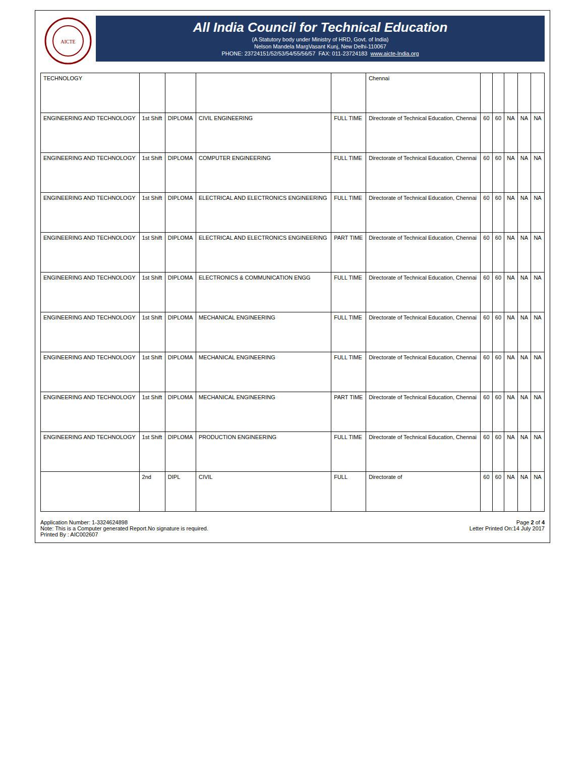All India Council for Technical Education
(A Statutory body under Ministry of HRD, Govt. of India)
Nelson Mandela MargVasant Kunj, New Delhi-110067
PHONE: 23724151/52/53/54/55/56/57 FAX: 011-23724183 www.aicte-India.org
| TECHNOLOGY | | | | | Chennai | | | | | |
| ENGINEERING AND TECHNOLOGY | 1st Shift | DIPLOMA | CIVIL ENGINEERING | FULL TIME | Directorate of Technical Education, Chennai | 60 | 60 | NA | NA | NA |
| ENGINEERING AND TECHNOLOGY | 1st Shift | DIPLOMA | COMPUTER ENGINEERING | FULL TIME | Directorate of Technical Education, Chennai | 60 | 60 | NA | NA | NA |
| ENGINEERING AND TECHNOLOGY | 1st Shift | DIPLOMA | ELECTRICAL AND ELECTRONICS ENGINEERING | FULL TIME | Directorate of Technical Education, Chennai | 60 | 60 | NA | NA | NA |
| ENGINEERING AND TECHNOLOGY | 1st Shift | DIPLOMA | ELECTRICAL AND ELECTRONICS ENGINEERING | PART TIME | Directorate of Technical Education, Chennai | 60 | 60 | NA | NA | NA |
| ENGINEERING AND TECHNOLOGY | 1st Shift | DIPLOMA | ELECTRONICS & COMMUNICATION ENGG | FULL TIME | Directorate of Technical Education, Chennai | 60 | 60 | NA | NA | NA |
| ENGINEERING AND TECHNOLOGY | 1st Shift | DIPLOMA | MECHANICAL ENGINEERING | FULL TIME | Directorate of Technical Education, Chennai | 60 | 60 | NA | NA | NA |
| ENGINEERING AND TECHNOLOGY | 1st Shift | DIPLOMA | MECHANICAL ENGINEERING | FULL TIME | Directorate of Technical Education, Chennai | 60 | 60 | NA | NA | NA |
| ENGINEERING AND TECHNOLOGY | 1st Shift | DIPLOMA | MECHANICAL ENGINEERING | PART TIME | Directorate of Technical Education, Chennai | 60 | 60 | NA | NA | NA |
| ENGINEERING AND TECHNOLOGY | 1st Shift | DIPLOMA | PRODUCTION ENGINEERING | FULL TIME | Directorate of Technical Education, Chennai | 60 | 60 | NA | NA | NA |
| | 2nd | DIPL | CIVIL | FULL | Directorate of | 60 | 60 | NA | NA | NA |
Application Number: 1-3324624898
Note: This is a Computer generated Report.No signature is required.
Printed By : AIC002607
Page 2 of 4
Letter Printed On:14 July 2017